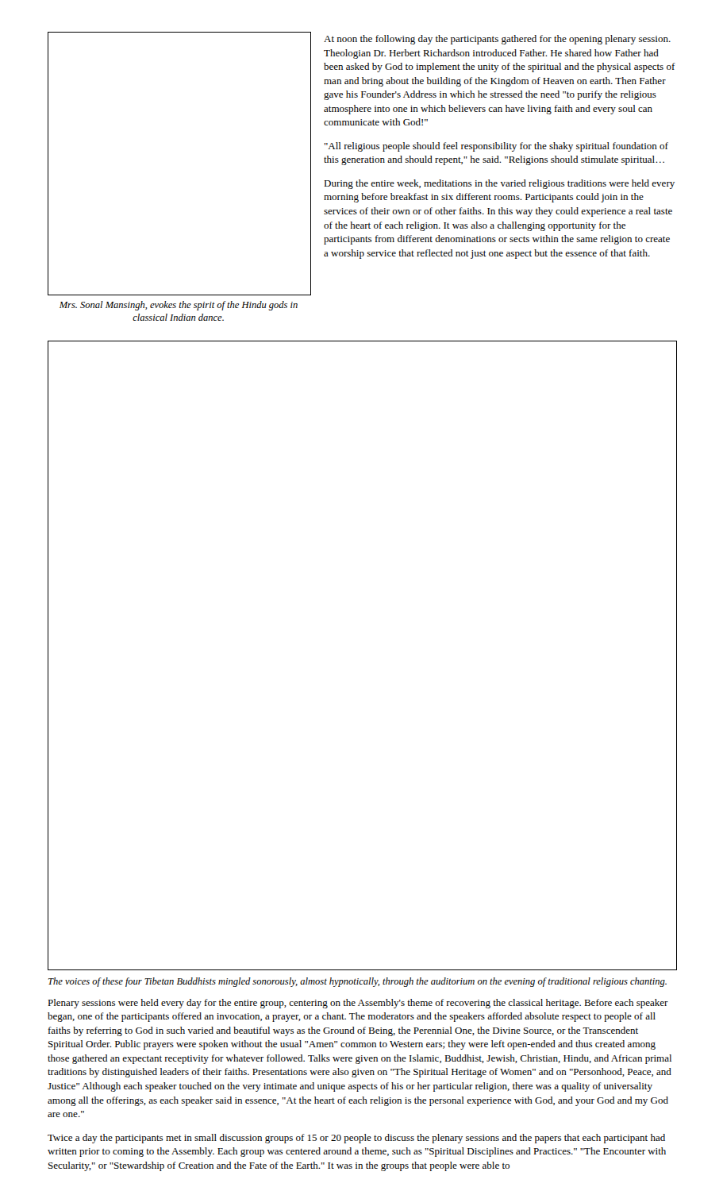Mrs. Sonal Mansingh, evokes the spirit of the Hindu gods in classical Indian dance.
At noon the following day the participants gathered for the opening plenary session. Theologian Dr. Herbert Richardson introduced Father. He shared how Father had been asked by God to implement the unity of the spiritual and the physical aspects of man and bring about the building of the Kingdom of Heaven on earth. Then Father gave his Founder's Address in which he stressed the need "to purify the religious atmosphere into one in which believers can have living faith and every soul can communicate with God!"
"All religious people should feel responsibility for the shaky spiritual foundation of this generation and should repent," he said. "Religions should stimulate spiritual…
During the entire week, meditations in the varied religious traditions were held every morning before breakfast in six different rooms. Participants could join in the services of their own or of other faiths. In this way they could experience a real taste of the heart of each religion. It was also a challenging opportunity for the participants from different denominations or sects within the same religion to create a worship service that reflected not just one aspect but the essence of that faith.
The voices of these four Tibetan Buddhists mingled sonorously, almost hypnotically, through the auditorium on the evening of traditional religious chanting.
Plenary sessions were held every day for the entire group, centering on the Assembly's theme of recovering the classical heritage. Before each speaker began, one of the participants offered an invocation, a prayer, or a chant. The moderators and the speakers afforded absolute respect to people of all faiths by referring to God in such varied and beautiful ways as the Ground of Being, the Perennial One, the Divine Source, or the Transcendent Spiritual Order. Public prayers were spoken without the usual "Amen" common to Western ears; they were left open-ended and thus created among those gathered an expectant receptivity for whatever followed. Talks were given on the Islamic, Buddhist, Jewish, Christian, Hindu, and African primal traditions by distinguished leaders of their faiths. Presentations were also given on "The Spiritual Heritage of Women" and on "Personhood, Peace, and Justice" Although each speaker touched on the very intimate and unique aspects of his or her particular religion, there was a quality of universality among all the offerings, as each speaker said in essence, "At the heart of each religion is the personal experience with God, and your God and my God are one."
Twice a day the participants met in small discussion groups of 15 or 20 people to discuss the plenary sessions and the papers that each participant had written prior to coming to the Assembly. Each group was centered around a theme, such as "Spiritual Disciplines and Practices." "The Encounter with Secularity," or "Stewardship of Creation and the Fate of the Earth." It was in the groups that people were able to